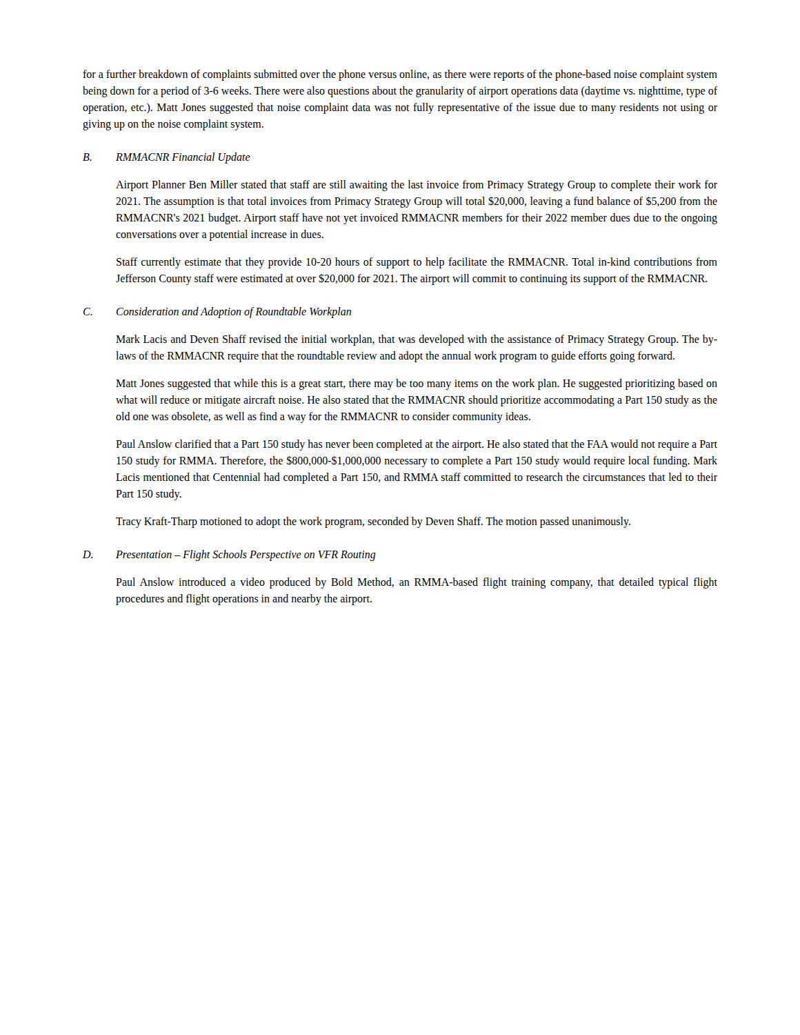for a further breakdown of complaints submitted over the phone versus online, as there were reports of the phone-based noise complaint system being down for a period of 3-6 weeks. There were also questions about the granularity of airport operations data (daytime vs. nighttime, type of operation, etc.). Matt Jones suggested that noise complaint data was not fully representative of the issue due to many residents not using or giving up on the noise complaint system.
B.
RMMACNR Financial Update
Airport Planner Ben Miller stated that staff are still awaiting the last invoice from Primacy Strategy Group to complete their work for 2021. The assumption is that total invoices from Primacy Strategy Group will total $20,000, leaving a fund balance of $5,200 from the RMMACNR's 2021 budget. Airport staff have not yet invoiced RMMACNR members for their 2022 member dues due to the ongoing conversations over a potential increase in dues.
Staff currently estimate that they provide 10-20 hours of support to help facilitate the RMMACNR. Total in-kind contributions from Jefferson County staff were estimated at over $20,000 for 2021. The airport will commit to continuing its support of the RMMACNR.
C.
Consideration and Adoption of Roundtable Workplan
Mark Lacis and Deven Shaff revised the initial workplan, that was developed with the assistance of Primacy Strategy Group. The by-laws of the RMMACNR require that the roundtable review and adopt the annual work program to guide efforts going forward.
Matt Jones suggested that while this is a great start, there may be too many items on the work plan. He suggested prioritizing based on what will reduce or mitigate aircraft noise. He also stated that the RMMACNR should prioritize accommodating a Part 150 study as the old one was obsolete, as well as find a way for the RMMACNR to consider community ideas.
Paul Anslow clarified that a Part 150 study has never been completed at the airport. He also stated that the FAA would not require a Part 150 study for RMMA. Therefore, the $800,000-$1,000,000 necessary to complete a Part 150 study would require local funding. Mark Lacis mentioned that Centennial had completed a Part 150, and RMMA staff committed to research the circumstances that led to their Part 150 study.
Tracy Kraft-Tharp motioned to adopt the work program, seconded by Deven Shaff. The motion passed unanimously.
D.
Presentation – Flight Schools Perspective on VFR Routing
Paul Anslow introduced a video produced by Bold Method, an RMMA-based flight training company, that detailed typical flight procedures and flight operations in and nearby the airport.